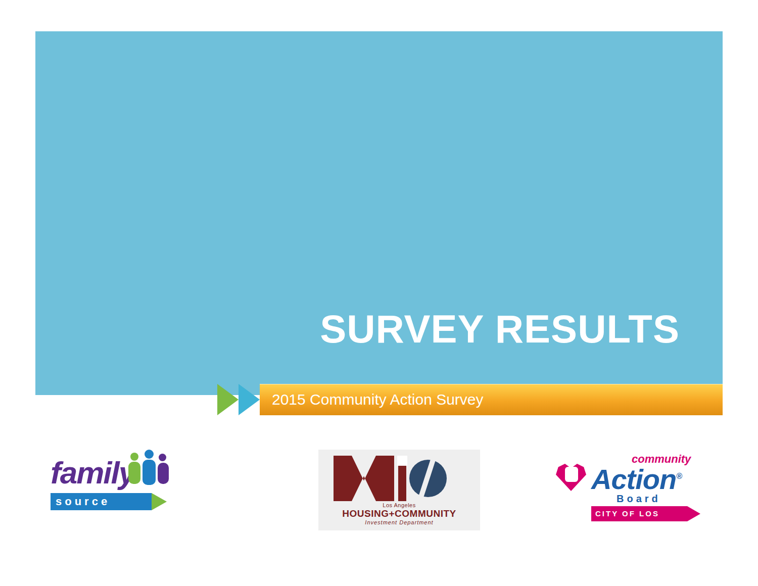SURVEY RESULTS
2015 Community Action Survey
family
source
Los Angeles
HOUSING+COMMUNITY
Investment Department
community
Action®
Board
CITY OF LOS ANGELES